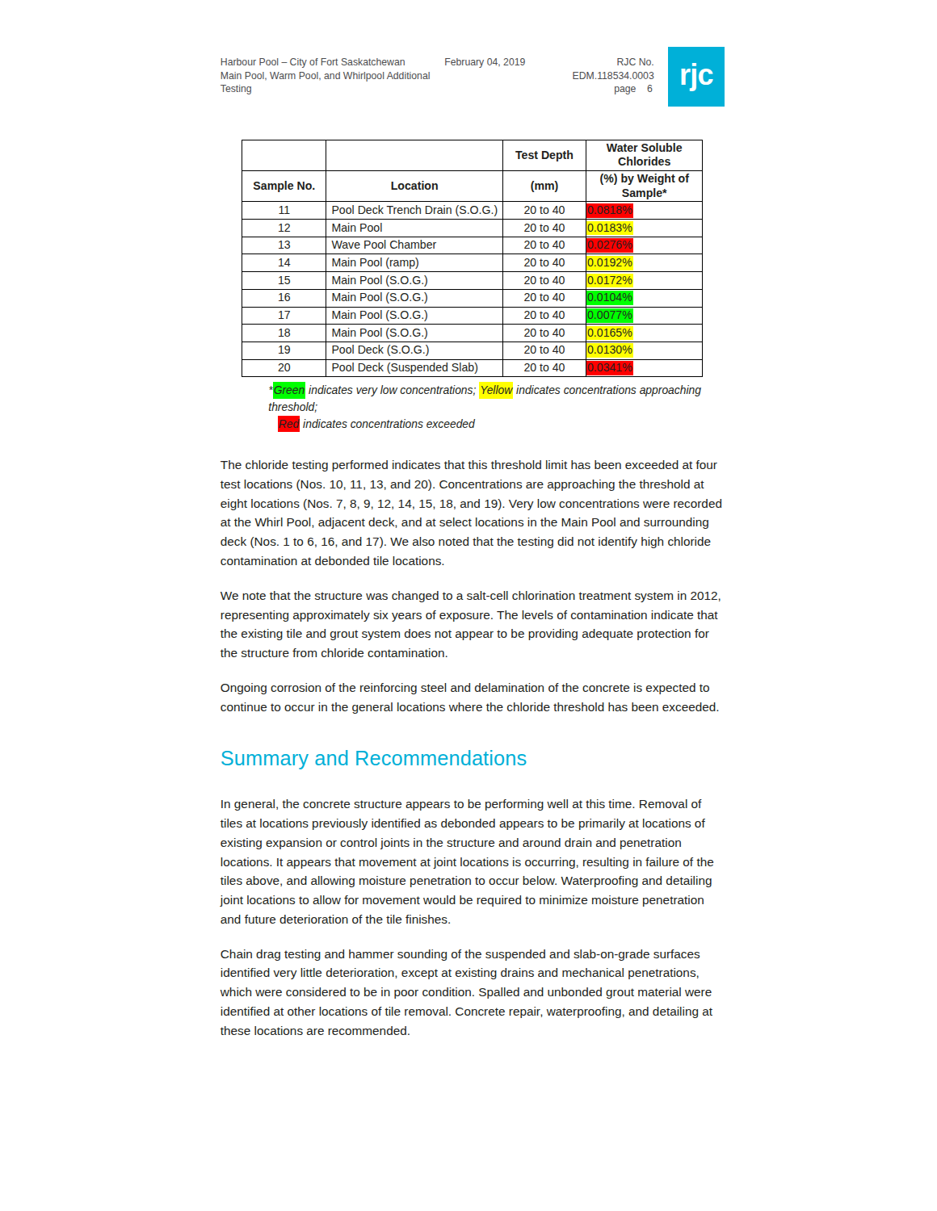Harbour Pool – City of Fort Saskatchewan
Main Pool, Warm Pool, and Whirlpool Additional Testing
February 04, 2019
RJC No. EDM.118534.0003
page 6
rjc
| | | Test Depth | Water Soluble Chlorides |
| --- | --- | --- | --- |
| Sample No. | Location | (mm) | (%) by Weight of Sample* |
| 11 | Pool Deck Trench Drain (S.O.G.) | 20 to 40 | 0.0818% |
| 12 | Main Pool | 20 to 40 | 0.0183% |
| 13 | Wave Pool Chamber | 20 to 40 | 0.0276% |
| 14 | Main Pool (ramp) | 20 to 40 | 0.0192% |
| 15 | Main Pool (S.O.G.) | 20 to 40 | 0.0172% |
| 16 | Main Pool (S.O.G.) | 20 to 40 | 0.0104% |
| 17 | Main Pool (S.O.G.) | 20 to 40 | 0.0077% |
| 18 | Main Pool (S.O.G.) | 20 to 40 | 0.0165% |
| 19 | Pool Deck (S.O.G.) | 20 to 40 | 0.0130% |
| 20 | Pool Deck (Suspended Slab) | 20 to 40 | 0.0341% |
*Green indicates very low concentrations; Yellow indicates concentrations approaching threshold;
Red indicates concentrations exceeded
The chloride testing performed indicates that this threshold limit has been exceeded at four test locations (Nos. 10, 11, 13, and 20). Concentrations are approaching the threshold at eight locations (Nos. 7, 8, 9, 12, 14, 15, 18, and 19). Very low concentrations were recorded at the Whirl Pool, adjacent deck, and at select locations in the Main Pool and surrounding deck (Nos. 1 to 6, 16, and 17). We also noted that the testing did not identify high chloride contamination at debonded tile locations.
We note that the structure was changed to a salt-cell chlorination treatment system in 2012, representing approximately six years of exposure. The levels of contamination indicate that the existing tile and grout system does not appear to be providing adequate protection for the structure from chloride contamination.
Ongoing corrosion of the reinforcing steel and delamination of the concrete is expected to continue to occur in the general locations where the chloride threshold has been exceeded.
Summary and Recommendations
In general, the concrete structure appears to be performing well at this time. Removal of tiles at locations previously identified as debonded appears to be primarily at locations of existing expansion or control joints in the structure and around drain and penetration locations. It appears that movement at joint locations is occurring, resulting in failure of the tiles above, and allowing moisture penetration to occur below. Waterproofing and detailing joint locations to allow for movement would be required to minimize moisture penetration and future deterioration of the tile finishes.
Chain drag testing and hammer sounding of the suspended and slab-on-grade surfaces identified very little deterioration, except at existing drains and mechanical penetrations, which were considered to be in poor condition. Spalled and unbonded grout material were identified at other locations of tile removal. Concrete repair, waterproofing, and detailing at these locations are recommended.